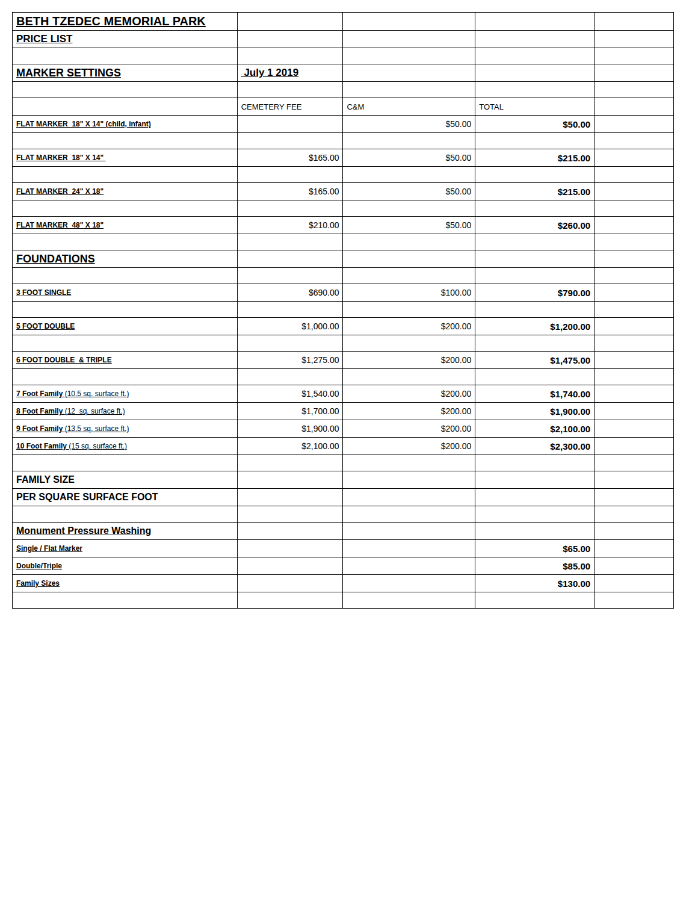| BETH TZEDEC MEMORIAL PARK | | | | |
| PRICE LIST | | | | |
| MARKER SETTINGS | July 1 2019 | | | |
| | CEMETERY FEE | C&M | TOTAL | |
| FLAT MARKER 18" X 14" (child, infant) | | $50.00 | $50.00 | |
| FLAT MARKER 18" X 14" | $165.00 | $50.00 | $215.00 | |
| FLAT MARKER 24" X 18" | $165.00 | $50.00 | $215.00 | |
| FLAT MARKER 48" X 18" | $210.00 | $50.00 | $260.00 | |
| FOUNDATIONS | | | | |
| 3 FOOT SINGLE | $690.00 | $100.00 | $790.00 | |
| 5 FOOT DOUBLE | $1,000.00 | $200.00 | $1,200.00 | |
| 6 FOOT DOUBLE & TRIPLE | $1,275.00 | $200.00 | $1,475.00 | |
| 7 Foot Family (10.5 sq. surface ft.) | $1,540.00 | $200.00 | $1,740.00 | |
| 8 Foot Family (12 sq. surface ft.) | $1,700.00 | $200.00 | $1,900.00 | |
| 9 Foot Family (13.5 sq. surface ft.) | $1,900.00 | $200.00 | $2,100.00 | |
| 10 Foot Family (15 sq. surface ft.) | $2,100.00 | $200.00 | $2,300.00 | |
| FAMILY SIZE | | | | |
| PER SQUARE SURFACE FOOT | | | | |
| Monument Pressure Washing | | | | |
| Single / Flat Marker | | | $65.00 | |
| Double/Triple | | | $85.00 | |
| Family Sizes | | | $130.00 | |